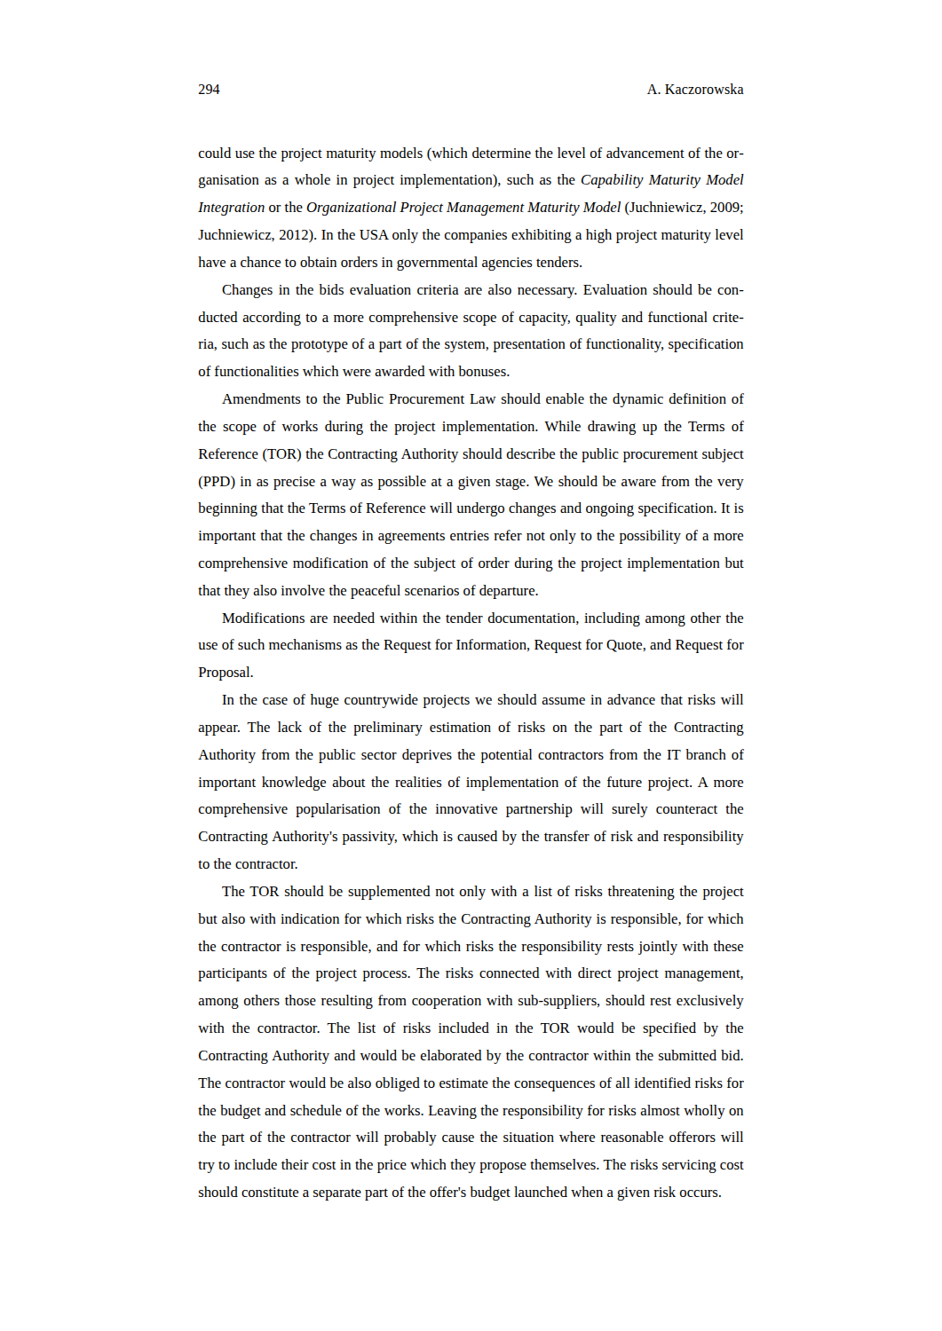294 A. Kaczorowska
could use the project maturity models (which determine the level of advancement of the organisation as a whole in project implementation), such as the Capability Maturity Model Integration or the Organizational Project Management Maturity Model (Juchniewicz, 2009; Juchniewicz, 2012). In the USA only the companies exhibiting a high project maturity level have a chance to obtain orders in governmental agencies tenders.
Changes in the bids evaluation criteria are also necessary. Evaluation should be conducted according to a more comprehensive scope of capacity, quality and functional criteria, such as the prototype of a part of the system, presentation of functionality, specification of functionalities which were awarded with bonuses.
Amendments to the Public Procurement Law should enable the dynamic definition of the scope of works during the project implementation. While drawing up the Terms of Reference (TOR) the Contracting Authority should describe the public procurement subject (PPD) in as precise a way as possible at a given stage. We should be aware from the very beginning that the Terms of Reference will undergo changes and ongoing specification. It is important that the changes in agreements entries refer not only to the possibility of a more comprehensive modification of the subject of order during the project implementation but that they also involve the peaceful scenarios of departure.
Modifications are needed within the tender documentation, including among other the use of such mechanisms as the Request for Information, Request for Quote, and Request for Proposal.
In the case of huge countrywide projects we should assume in advance that risks will appear. The lack of the preliminary estimation of risks on the part of the Contracting Authority from the public sector deprives the potential contractors from the IT branch of important knowledge about the realities of implementation of the future project. A more comprehensive popularisation of the innovative partnership will surely counteract the Contracting Authority's passivity, which is caused by the transfer of risk and responsibility to the contractor.
The TOR should be supplemented not only with a list of risks threatening the project but also with indication for which risks the Contracting Authority is responsible, for which the contractor is responsible, and for which risks the responsibility rests jointly with these participants of the project process. The risks connected with direct project management, among others those resulting from cooperation with sub-suppliers, should rest exclusively with the contractor. The list of risks included in the TOR would be specified by the Contracting Authority and would be elaborated by the contractor within the submitted bid. The contractor would be also obliged to estimate the consequences of all identified risks for the budget and schedule of the works. Leaving the responsibility for risks almost wholly on the part of the contractor will probably cause the situation where reasonable offerors will try to include their cost in the price which they propose themselves. The risks servicing cost should constitute a separate part of the offer's budget launched when a given risk occurs.